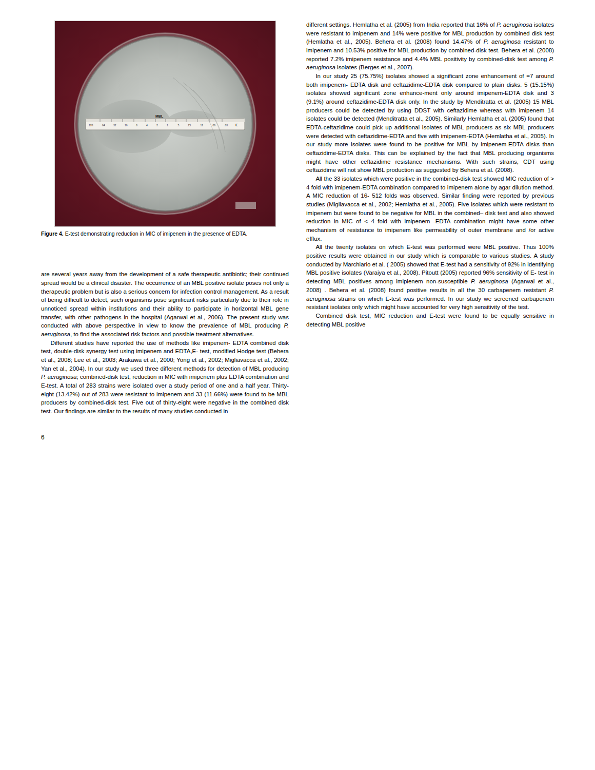128 64 32 16 8 4 2 1 .5 .25 .12 .06 .03 MBL E
Figure 4. E-test demonstrating reduction in MIC of imipenem in the presence of EDTA.
are several years away from the development of a safe therapeutic antibiotic; their continued spread would be a clinical disaster. The occurrence of an MBL positive isolate poses not only a therapeutic problem but is also a serious concern for infection control management. As a result of being difficult to detect, such organisms pose significant risks particularly due to their role in unnoticed spread within institutions and their ability to participate in horizontal MBL gene transfer, with other pathogens in the hospital (Agarwal et al., 2006). The present study was conducted with above perspective in view to know the prevalence of MBL producing P. aeruginosa, to find the associated risk factors and possible treatment alternatives.
Different studies have reported the use of methods like imipenem- EDTA combined disk test, double-disk synergy test using imipenem and EDTA,E- test, modified Hodge test (Behera et al., 2008; Lee et al., 2003; Arakawa et al., 2000; Yong et al., 2002; Migliavacca et al., 2002; Yan et al., 2004). In our study we used three different methods for detection of MBL producing P. aeruginosa; combined-disk test, reduction in MIC with imipenem plus EDTA combination and E-test. A total of 283 strains were isolated over a study period of one and a half year. Thirty-eight (13.42%) out of 283 were resistant to imipenem and 33 (11.66%) were found to be MBL producers by combined-disk test. Five out of thirty-eight were negative in the combined disk test. Our findings are similar to the results of many studies conducted in
different settings. Hemlatha et al. (2005) from India reported that 16% of P. aeruginosa isolates were resistant to imipenem and 14% were positive for MBL production by combined disk test (Hemlatha et al., 2005). Behera et al. (2008) found 14.47% of P. aeruginosa resistant to imipenem and 10.53% positive for MBL production by combined-disk test. Behera et al. (2008) reported 7.2% imipenem resistance and 4.4% MBL positivity by combined-disk test among P. aeruginosa isolates (Berges et al., 2007).
In our study 25 (75.75%) isolates showed a significant zone enhancement of =7 around both imipenem- EDTA disk and ceftazidime-EDTA disk compared to plain disks. 5 (15.15%) isolates showed significant zone enhance-ment only around imipenem-EDTA disk and 3 (9.1%) around ceftazidime-EDTA disk only. In the study by Menditratta et al. (2005) 15 MBL producers could be detected by using DDST with ceftazidime whereas with imipenem 14 isolates could be detected (Menditratta et al., 2005). Similarly Hemlatha et al. (2005) found that EDTA-ceftazidime could pick up additional isolates of MBL producers as six MBL producers were detected with ceftazidime-EDTA and five with imipenem-EDTA (Hemlatha et al., 2005). In our study more isolates were found to be positive for MBL by imipenem-EDTA disks than ceftazidime-EDTA disks. This can be explained by the fact that MBL producing organisms might have other ceftazidime resistance mechanisms. With such strains, CDT using ceftazidime will not show MBL production as suggested by Behera et al. (2008).
All the 33 isolates which were positive in the combined-disk test showed MIC reduction of > 4 fold with imipenem-EDTA combination compared to imipenem alone by agar dilution method. A MIC reduction of 16- 512 folds was observed. Similar finding were reported by previous studies (Migliavacca et al., 2002; Hemlatha et al., 2005). Five isolates which were resistant to imipenem but were found to be negative for MBL in the combined– disk test and also showed reduction in MIC of < 4 fold with imipenem -EDTA combination might have some other mechanism of resistance to imipenem like permeability of outer membrane and /or active efflux.
All the twenty isolates on which E-test was performed were MBL positive. Thus 100% positive results were obtained in our study which is comparable to various studies. A study conducted by Marchiario et al. ( 2005) showed that E-test had a sensitivity of 92% in identifying MBL positive isolates (Varaiya et al., 2008). Pitoutt (2005) reported 96% sensitivity of E- test in detecting MBL positives among imipienem non-susceptible P. aeruginosa (Agarwal et al., 2008) . Behera et al. (2008) found positive results in all the 30 carbapenem resistant P. aeruginosa strains on which E-test was performed. In our study we screened carbapenem resistant isolates only which might have accounted for very high sensitivity of the test.
Combined disk test, MIC reduction and E-test were found to be equally sensitive in detecting MBL positive
6